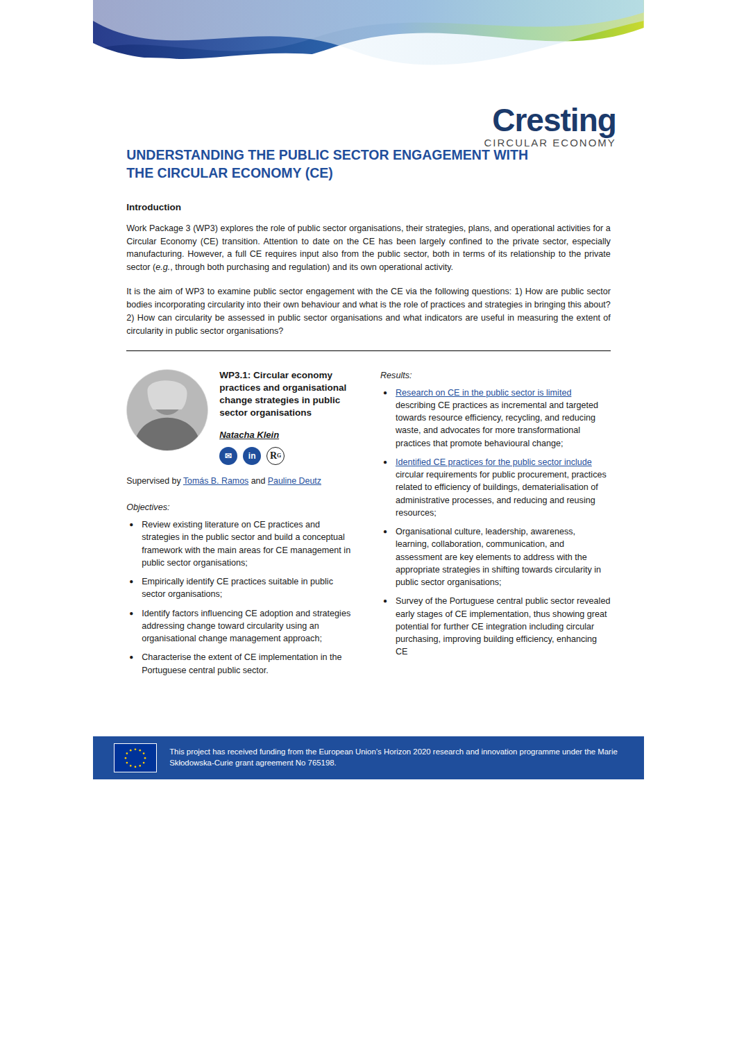Cresting
CIRCULAR ECONOMY
UNDERSTANDING THE PUBLIC SECTOR ENGAGEMENT WITH THE CIRCULAR ECONOMY (CE)
Introduction
Work Package 3 (WP3) explores the role of public sector organisations, their strategies, plans, and operational activities for a Circular Economy (CE) transition. Attention to date on the CE has been largely confined to the private sector, especially manufacturing. However, a full CE requires input also from the public sector, both in terms of its relationship to the private sector (e.g., through both purchasing and regulation) and its own operational activity.
It is the aim of WP3 to examine public sector engagement with the CE via the following questions: 1) How are public sector bodies incorporating circularity into their own behaviour and what is the role of practices and strategies in bringing this about? 2) How can circularity be assessed in public sector organisations and what indicators are useful in measuring the extent of circularity in public sector organisations?
WP3.1: Circular economy practices and organisational change strategies in public sector organisations
Natacha Klein
✉ in RG
Supervised by Tomás B. Ramos and Pauline Deutz
Objectives:
Review existing literature on CE practices and strategies in the public sector and build a conceptual framework with the main areas for CE management in public sector organisations;
Empirically identify CE practices suitable in public sector organisations;
Identify factors influencing CE adoption and strategies addressing change toward circularity using an organisational change management approach;
Characterise the extent of CE implementation in the Portuguese central public sector.
Results:
Research on CE in the public sector is limited describing CE practices as incremental and targeted towards resource efficiency, recycling, and reducing waste, and advocates for more transformational practices that promote behavioural change;
Identified CE practices for the public sector include circular requirements for public procurement, practices related to efficiency of buildings, dematerialisation of administrative processes, and reducing and reusing resources;
Organisational culture, leadership, awareness, learning, collaboration, communication, and assessment are key elements to address with the appropriate strategies in shifting towards circularity in public sector organisations;
Survey of the Portuguese central public sector revealed early stages of CE implementation, thus showing great potential for further CE integration including circular purchasing, improving building efficiency, enhancing CE
This project has received funding from the European Union’s Horizon 2020 research and innovation programme under the Marie Skłodowska-Curie grant agreement No 765198.